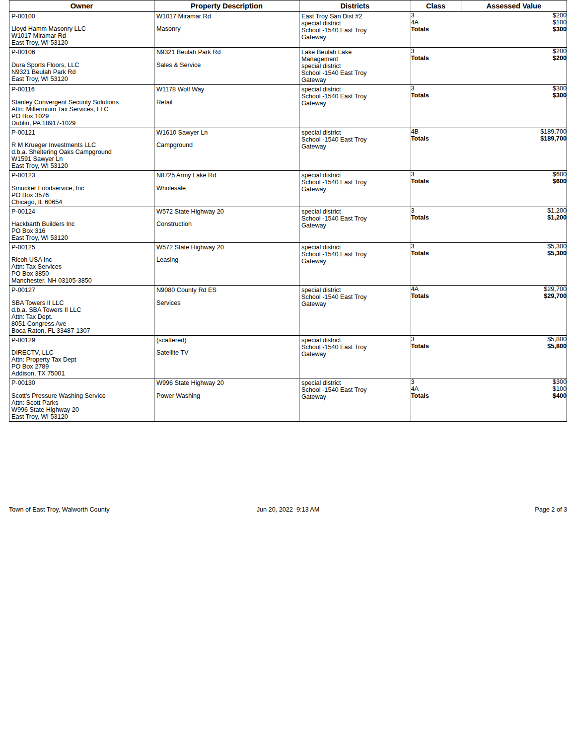| Owner | Property Description | Districts | Class | Assessed Value |
| --- | --- | --- | --- | --- |
| P-00100 Lloyd Hamm Masonry LLC W1017 Miramar Rd East Troy, WI 53120 | W1017 Miramar Rd Masonry | East Troy San Dist #2 special district School -1540 East Troy Gateway | / 3 / $200 / / 4A / $100 / / Totals / $300 / |
| P-00106 Dura Sports Floors, LLC N9321 Beulah Park Rd East Troy, WI 53120 | N9321 Beulah Park Rd Sales & Service | Lake Beulah Lake Management special district School -1540 East Troy Gateway | / 3 / $200 / / Totals / $200 / |
| P-00116 Stanley Convergent Security Solutions Attn: Millennium Tax Services, LLC PO Box 1029 Dublin, PA 18917-1029 | W1178 Wolf Way Retail | special district School -1540 East Troy Gateway | / 3 / $300 / / Totals / $300 / |
| P-00121 R M Krueger Investments LLC d.b.a. Sheltering Oaks Campground W1591 Sawyer Ln East Troy, WI 53120 | W1610 Sawyer Ln Campground | special district School -1540 East Troy Gateway | / 4B / $189,700 / / Totals / $189,700 / |
| P-00123 Smucker Foodservice, Inc PO Box 3576 Chicago, IL 60654 | N8725 Army Lake Rd Wholesale | special district School -1540 East Troy Gateway | / 3 / $600 / / Totals / $600 / |
| P-00124 Hackbarth Builders Inc PO Box 316 East Troy, WI 53120 | W572 State Highway 20 Construction | special district School -1540 East Troy Gateway | / 3 / $1,200 / / Totals / $1,200 / |
| P-00125 Ricoh USA Inc Attn: Tax Services PO Box 3850 Manchester, NH 03105-3850 | W572 State Highway 20 Leasing | special district School -1540 East Troy Gateway | / 3 / $5,300 / / Totals / $5,300 / |
| P-00127 SBA Towers II LLC d.b.a. SBA Towers II LLC Attn: Tax Dept. 8051 Congress Ave Boca Raton, FL 33487-1307 | N9080 County Rd ES Services | special district School -1540 East Troy Gateway | / 4A / $29,700 / / Totals / $29,700 / |
| P-00129 DIRECTV, LLC Attn: Property Tax Dept PO Box 2789 Addison, TX 75001 | (scattered) Satellite TV | special district School -1540 East Troy Gateway | / 3 / $5,800 / / Totals / $5,800 / |
| P-00130 Scott's Pressure Washing Service Attn: Scott Parks W996 State Highway 20 East Troy, WI 53120 | W996 State Highway 20 Power Washing | special district School -1540 East Troy Gateway | / 3 / $300 / / 4A / $100 / / Totals / $400 / |
Town of East Troy, Walworth County
Jun 20, 2022 9:13 AM
Page 2 of 3